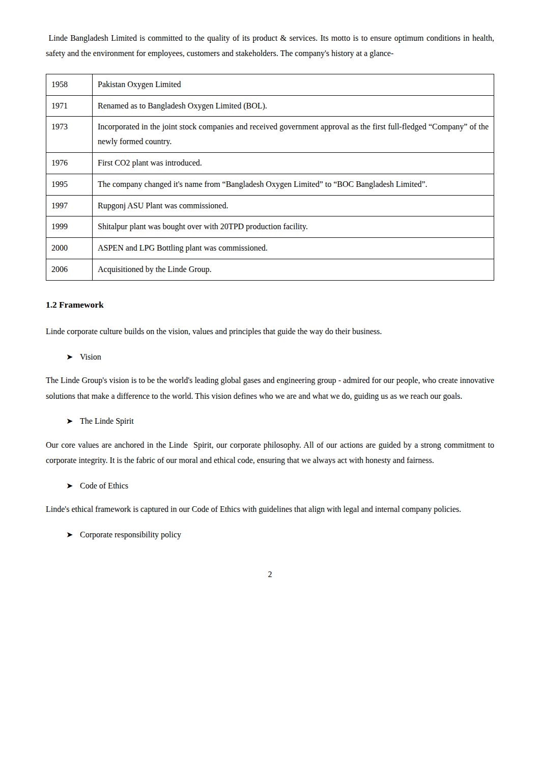Linde Bangladesh Limited is committed to the quality of its product & services. Its motto is to ensure optimum conditions in health, safety and the environment for employees, customers and stakeholders. The company's history at a glance-
| 1958 | Pakistan Oxygen Limited |
| 1971 | Renamed as to Bangladesh Oxygen Limited (BOL). |
| 1973 | Incorporated in the joint stock companies and received government approval as the first full-fledged “Company” of the newly formed country. |
| 1976 | First CO2 plant was introduced. |
| 1995 | The company changed it's name from “Bangladesh Oxygen Limited” to “BOC Bangladesh Limited”. |
| 1997 | Rupgonj ASU Plant was commissioned. |
| 1999 | Shitalpur plant was bought over with 20TPD production facility. |
| 2000 | ASPEN and LPG Bottling plant was commissioned. |
| 2006 | Acquisitioned by the Linde Group. |
1.2 Framework
Linde corporate culture builds on the vision, values and principles that guide the way do their business.
Vision
The Linde Group's vision is to be the world's leading global gases and engineering group - admired for our people, who create innovative solutions that make a difference to the world. This vision defines who we are and what we do, guiding us as we reach our goals.
The Linde Spirit
Our core values are anchored in the Linde Spirit, our corporate philosophy. All of our actions are guided by a strong commitment to corporate integrity. It is the fabric of our moral and ethical code, ensuring that we always act with honesty and fairness.
Code of Ethics
Linde's ethical framework is captured in our Code of Ethics with guidelines that align with legal and internal company policies.
Corporate responsibility policy
2